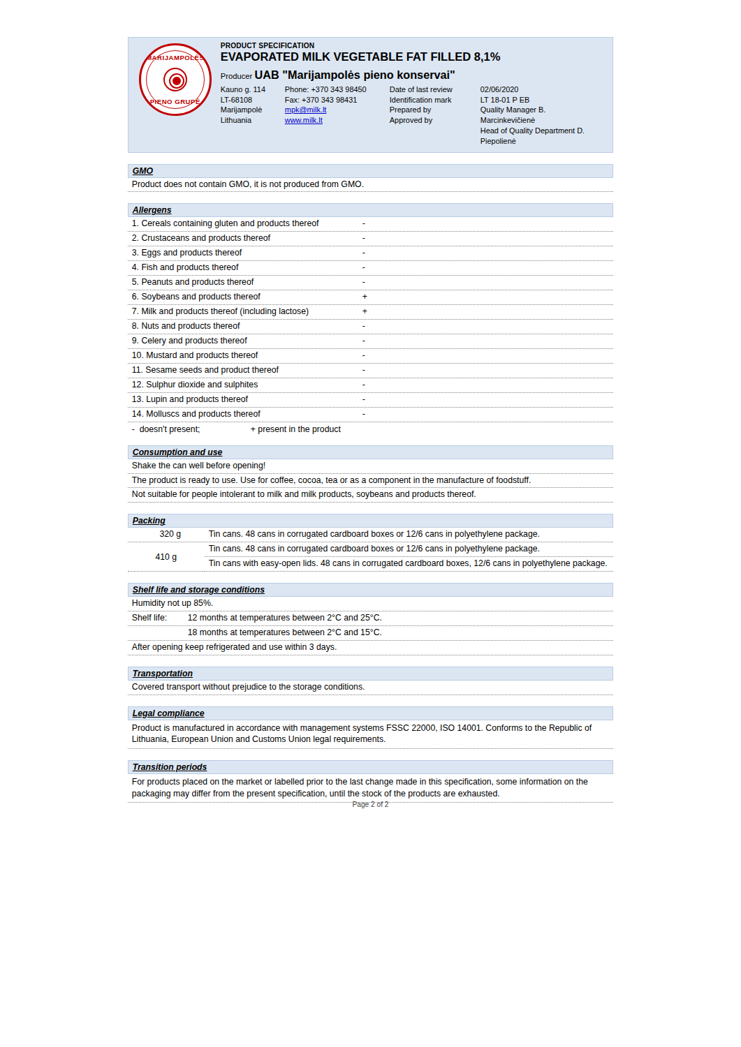MARIJAMPOLĖS
PIENO GRUPĖ
PRODUCT SPECIFICATION
EVAPORATED MILK VEGETABLE FAT FILLED 8,1%
Producer UAB "Marijampolės pieno konservai"
Kauno g. 114
LT-68108
Marijampolė
Lithuania
Phone: +370 343 98450
Fax: +370 343 98431
mpk@milk.lt
www.milk.lt
Date of last review
Identification mark
Prepared by
Approved by
02/06/2020
LT 18-01 P EB
Quality Manager B. Marcinkevičienė
Head of Quality Department D. Piepolienė
GMO
Product does not contain GMO, it is not produced from GMO.
Allergens
1. Cereals containing gluten and products thereof
-
2. Crustaceans and products thereof
-
3. Eggs and products thereof
-
4. Fish and products thereof
-
5. Peanuts and products thereof
-
6. Soybeans and products thereof
+
7. Milk and products thereof (including lactose)
+
8. Nuts and products thereof
-
9. Celery and products thereof
-
10. Mustard and products thereof
-
11. Sesame seeds and product thereof
-
12. Sulphur dioxide and sulphites
-
13. Lupin and products thereof
-
14. Molluscs and products thereof
-
- doesn't present;
+ present in the product
Consumption and use
Shake the can well before opening!
The product is ready to use. Use for coffee, cocoa, tea or as a component in the manufacture of foodstuff.
Not suitable for people intolerant to milk and milk products, soybeans and products thereof.
Packing
320 g
Tin cans. 48 cans in corrugated cardboard boxes or 12/6 cans in polyethylene package.
410 g
Tin cans. 48 cans in corrugated cardboard boxes or 12/6 cans in polyethylene package.
Tin cans with easy-open lids. 48 cans in corrugated cardboard boxes, 12/6 cans in polyethylene package.
Shelf life and storage conditions
Humidity not up 85%.
Shelf life:
12 months at temperatures between 2°C and 25°C.
18 months at temperatures between 2°C and 15°C.
After opening keep refrigerated and use within 3 days.
Transportation
Covered transport without prejudice to the storage conditions.
Legal compliance
Product is manufactured in accordance with management systems FSSC 22000, ISO 14001. Conforms to the Republic of Lithuania, European Union and Customs Union legal requirements.
Transition periods
For products placed on the market or labelled prior to the last change made in this specification, some information on the packaging may differ from the present specification, until the stock of the products are exhausted.
Page 2 of 2